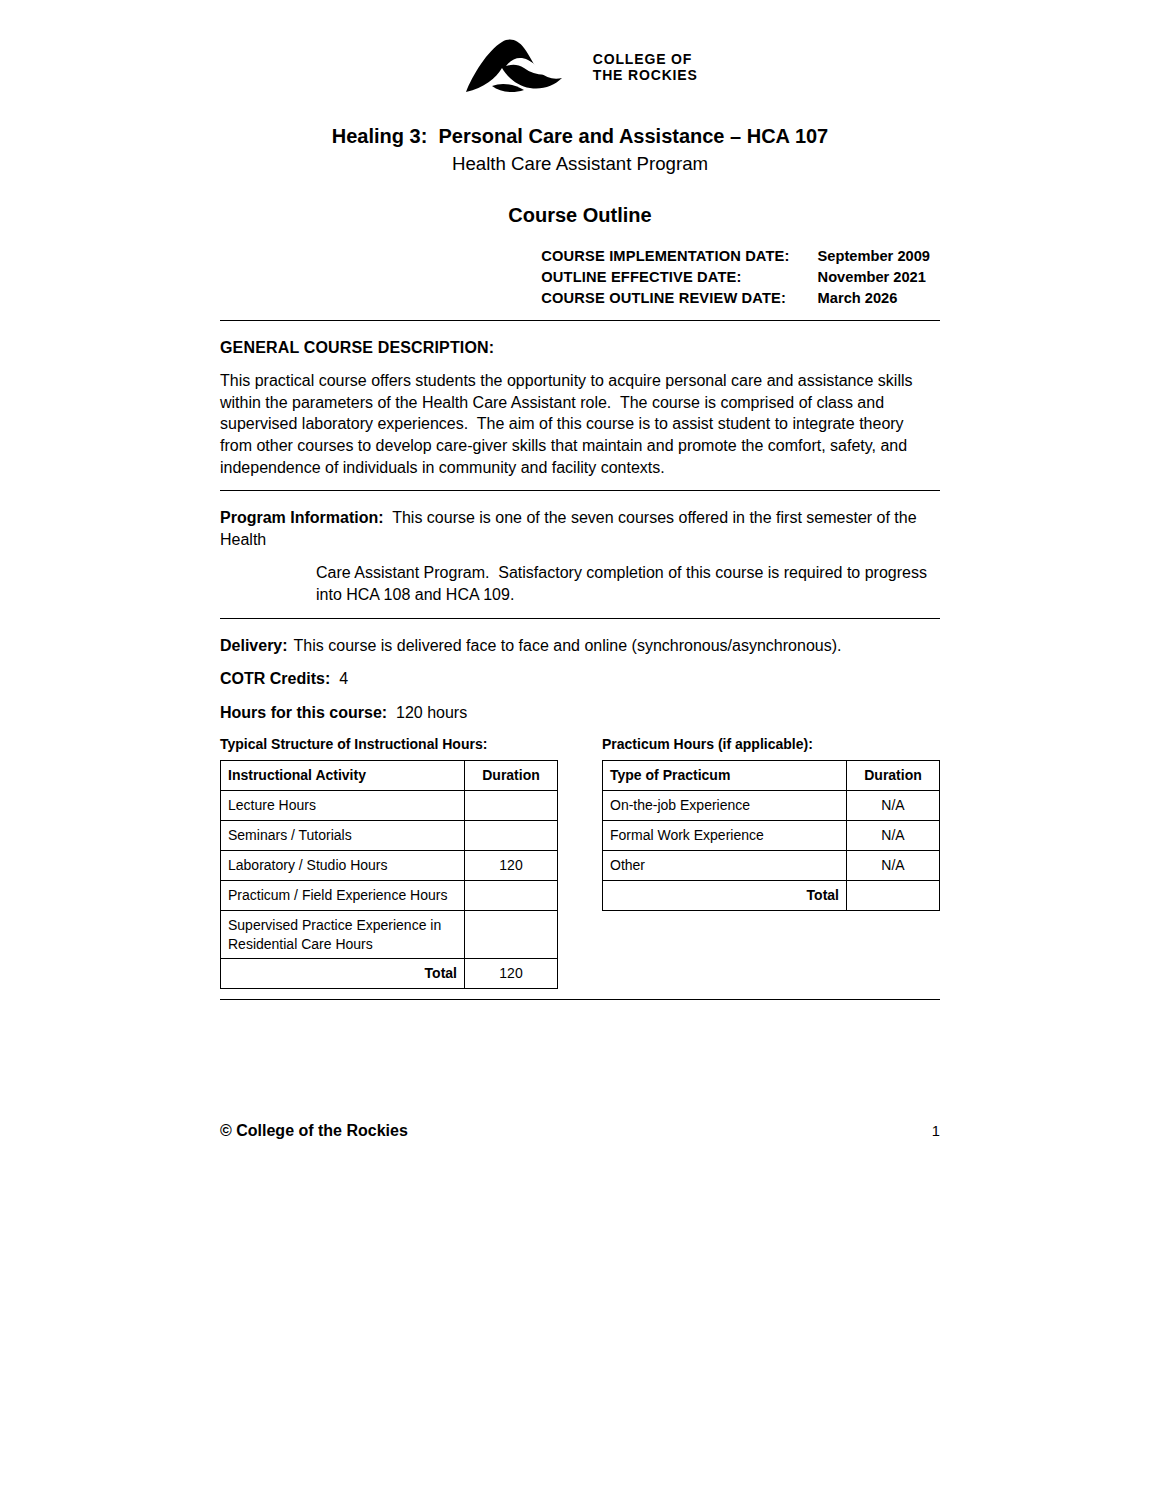College of
the Rockies
Healing 3: Personal Care and Assistance – HCA 107
Health Care Assistant Program
Course Outline
| Course Implementation Date: | September 2009 |
| Outline Effective Date: | November 2021 |
| Course Outline Review Date: | March 2026 |
General Course Description:
This practical course offers students the opportunity to acquire personal care and assistance skills within the parameters of the Health Care Assistant role. The course is comprised of class and supervised laboratory experiences. The aim of this course is to assist student to integrate theory from other courses to develop care-giver skills that maintain and promote the comfort, safety, and independence of individuals in community and facility contexts.
Program Information: This course is one of the seven courses offered in the first semester of the Health
Care Assistant Program. Satisfactory completion of this course is required to progress into HCA 108 and HCA 109.
Delivery: This course is delivered face to face and online (synchronous/asynchronous).
COTR Credits: 4
Hours for this course: 120 hours
Typical Structure of Instructional Hours:
| Instructional Activity | Duration |
| --- | --- |
| Lecture Hours | |
| Seminars / Tutorials | |
| Laboratory / Studio Hours | 120 |
| Practicum / Field Experience Hours | |
| Supervised Practice Experience in Residential Care Hours | |
| Total | 120 |
Practicum Hours (if applicable):
| Type of Practicum | Duration |
| --- | --- |
| On-the-job Experience | N/A |
| Formal Work Experience | N/A |
| Other | N/A |
| Total | |
© College of the Rockies
1